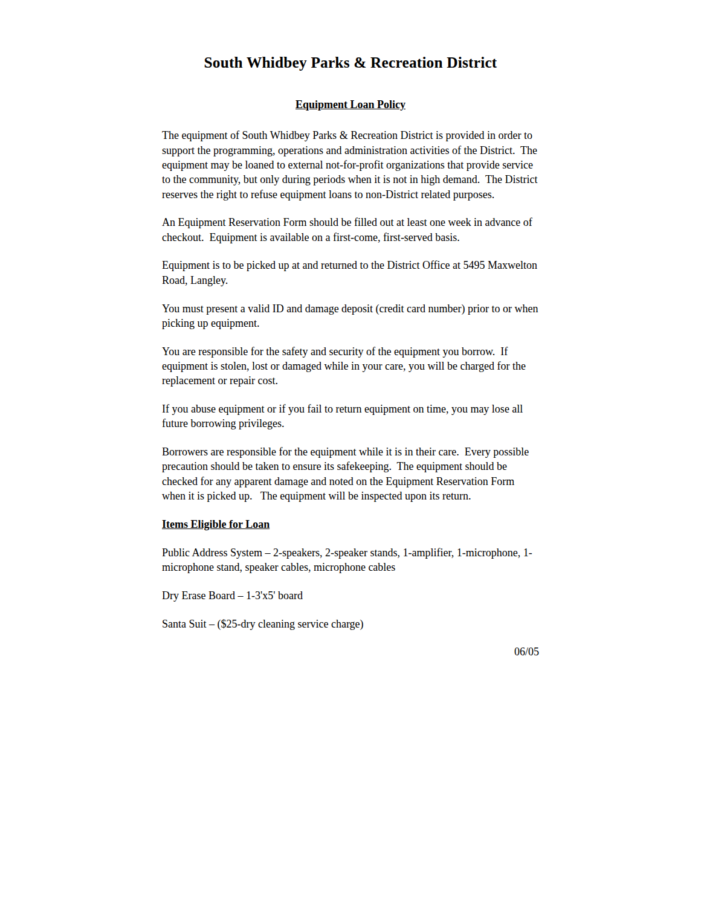South Whidbey Parks & Recreation District
Equipment Loan Policy
The equipment of South Whidbey Parks & Recreation District is provided in order to support the programming, operations and administration activities of the District. The equipment may be loaned to external not-for-profit organizations that provide service to the community, but only during periods when it is not in high demand. The District reserves the right to refuse equipment loans to non-District related purposes.
An Equipment Reservation Form should be filled out at least one week in advance of checkout. Equipment is available on a first-come, first-served basis.
Equipment is to be picked up at and returned to the District Office at 5495 Maxwelton Road, Langley.
You must present a valid ID and damage deposit (credit card number) prior to or when picking up equipment.
You are responsible for the safety and security of the equipment you borrow. If equipment is stolen, lost or damaged while in your care, you will be charged for the replacement or repair cost.
If you abuse equipment or if you fail to return equipment on time, you may lose all future borrowing privileges.
Borrowers are responsible for the equipment while it is in their care. Every possible precaution should be taken to ensure its safekeeping. The equipment should be checked for any apparent damage and noted on the Equipment Reservation Form when it is picked up. The equipment will be inspected upon its return.
Items Eligible for Loan
Public Address System – 2-speakers, 2-speaker stands, 1-amplifier, 1-microphone, 1-microphone stand, speaker cables, microphone cables
Dry Erase Board – 1-3'x5' board
Santa Suit – ($25-dry cleaning service charge)
06/05